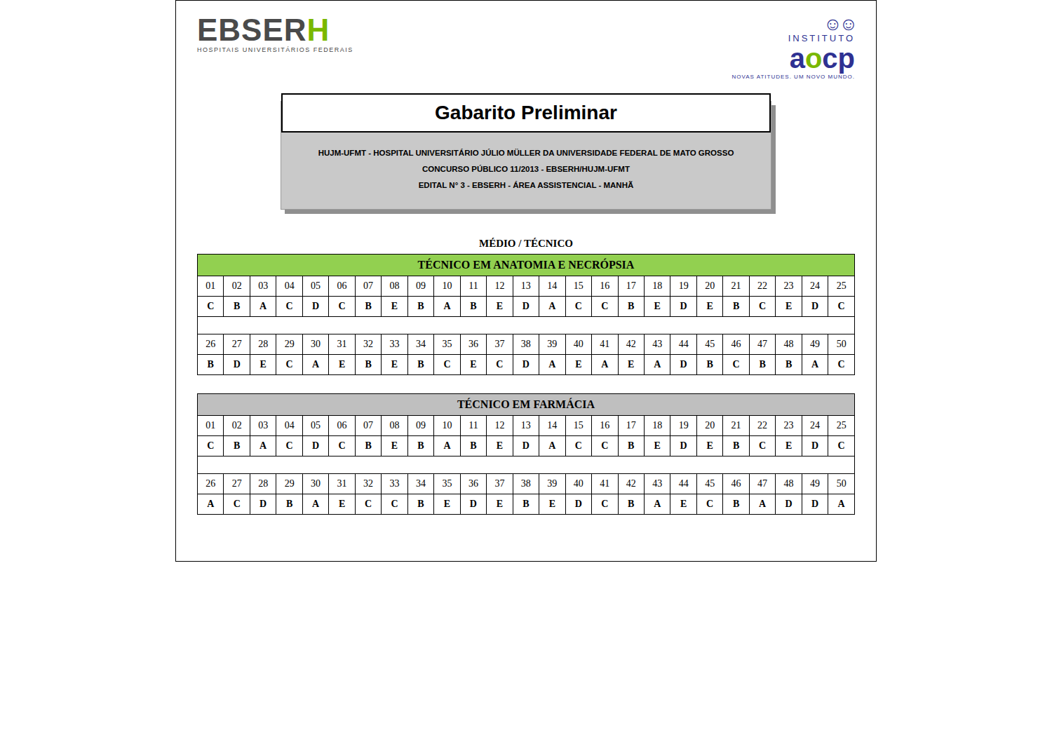EBSERH
HOSPITAIS UNIVERSITÁRIOS FEDERAIS
☺☺
INSTITUTO
aocp
NOVAS ATITUDES. UM NOVO MUNDO.
Gabarito Preliminar
HUJM-UFMT - HOSPITAL UNIVERSITÁRIO JÚLIO MÜLLER DA UNIVERSIDADE FEDERAL DE MATO GROSSO
CONCURSO PÚBLICO 11/2013 - EBSERH/HUJM-UFMT
EDITAL N° 3 - EBSERH - ÁREA ASSISTENCIAL - MANHÃ
MÉDIO / TÉCNICO
| TÉCNICO EM ANATOMIA E NECRÓPSIA |
| --- |
| 01 | 02 | 03 | 04 | 05 | 06 | 07 | 08 | 09 | 10 | 11 | 12 | 13 | 14 | 15 | 16 | 17 | 18 | 19 | 20 | 21 | 22 | 23 | 24 | 25 |
| C | B | A | C | D | C | B | E | B | A | B | E | D | A | C | C | B | E | D | E | B | C | E | D | C |
| 26 | 27 | 28 | 29 | 30 | 31 | 32 | 33 | 34 | 35 | 36 | 37 | 38 | 39 | 40 | 41 | 42 | 43 | 44 | 45 | 46 | 47 | 48 | 49 | 50 |
| B | D | E | C | A | E | B | E | B | C | E | C | D | A | E | A | E | A | D | B | C | B | B | A | C |
| TÉCNICO EM FARMÁCIA |
| --- |
| 01 | 02 | 03 | 04 | 05 | 06 | 07 | 08 | 09 | 10 | 11 | 12 | 13 | 14 | 15 | 16 | 17 | 18 | 19 | 20 | 21 | 22 | 23 | 24 | 25 |
| C | B | A | C | D | C | B | E | B | A | B | E | D | A | C | C | B | E | D | E | B | C | E | D | C |
| 26 | 27 | 28 | 29 | 30 | 31 | 32 | 33 | 34 | 35 | 36 | 37 | 38 | 39 | 40 | 41 | 42 | 43 | 44 | 45 | 46 | 47 | 48 | 49 | 50 |
| A | C | D | B | A | E | C | C | B | E | D | E | B | E | D | C | B | A | E | C | B | A | D | D | A |